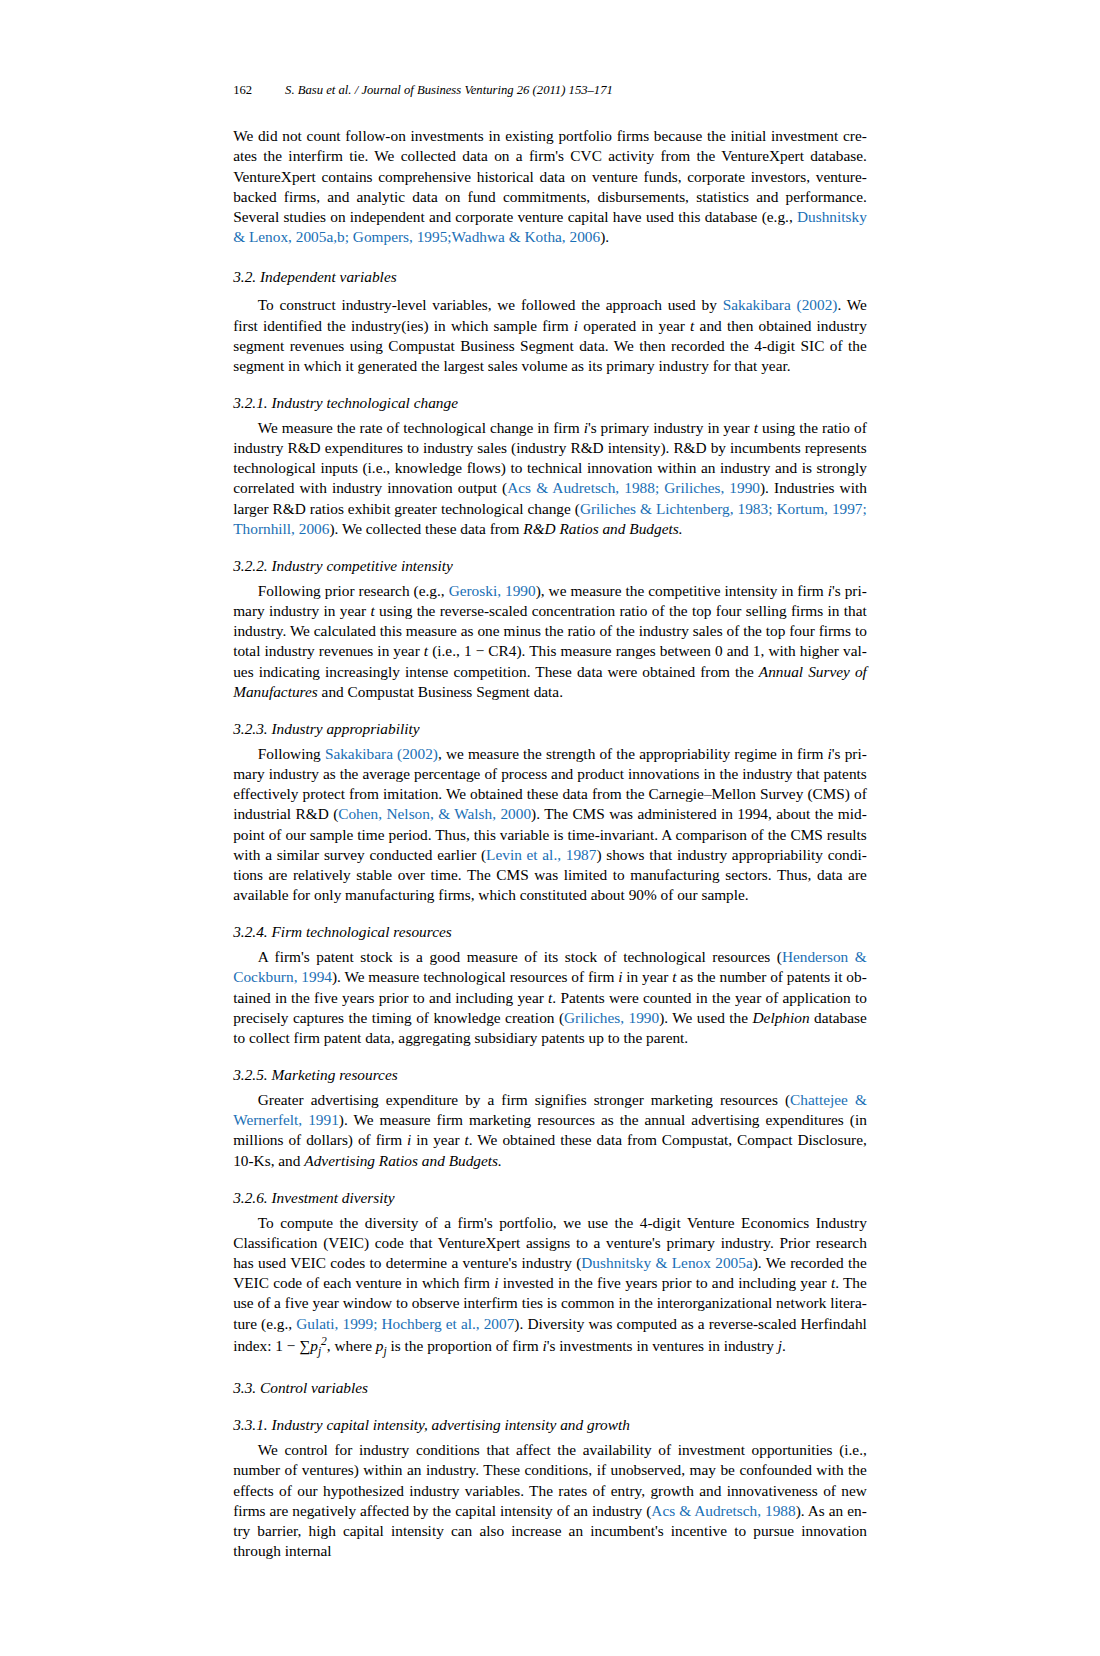162 S. Basu et al. / Journal of Business Venturing 26 (2011) 153–171
We did not count follow-on investments in existing portfolio firms because the initial investment creates the interfirm tie. We collected data on a firm's CVC activity from the VentureXpert database. VentureXpert contains comprehensive historical data on venture funds, corporate investors, venture-backed firms, and analytic data on fund commitments, disbursements, statistics and performance. Several studies on independent and corporate venture capital have used this database (e.g., Dushnitsky & Lenox, 2005a,b; Gompers, 1995;Wadhwa & Kotha, 2006).
3.2. Independent variables
To construct industry-level variables, we followed the approach used by Sakakibara (2002). We first identified the industry(ies) in which sample firm i operated in year t and then obtained industry segment revenues using Compustat Business Segment data. We then recorded the 4-digit SIC of the segment in which it generated the largest sales volume as its primary industry for that year.
3.2.1. Industry technological change
We measure the rate of technological change in firm i's primary industry in year t using the ratio of industry R&D expenditures to industry sales (industry R&D intensity). R&D by incumbents represents technological inputs (i.e., knowledge flows) to technical innovation within an industry and is strongly correlated with industry innovation output (Acs & Audretsch, 1988; Griliches, 1990). Industries with larger R&D ratios exhibit greater technological change (Griliches & Lichtenberg, 1983; Kortum, 1997; Thornhill, 2006). We collected these data from R&D Ratios and Budgets.
3.2.2. Industry competitive intensity
Following prior research (e.g., Geroski, 1990), we measure the competitive intensity in firm i's primary industry in year t using the reverse-scaled concentration ratio of the top four selling firms in that industry. We calculated this measure as one minus the ratio of the industry sales of the top four firms to total industry revenues in year t (i.e., 1 − CR4). This measure ranges between 0 and 1, with higher values indicating increasingly intense competition. These data were obtained from the Annual Survey of Manufactures and Compustat Business Segment data.
3.2.3. Industry appropriability
Following Sakakibara (2002), we measure the strength of the appropriability regime in firm i's primary industry as the average percentage of process and product innovations in the industry that patents effectively protect from imitation. We obtained these data from the Carnegie–Mellon Survey (CMS) of industrial R&D (Cohen, Nelson, & Walsh, 2000). The CMS was administered in 1994, about the midpoint of our sample time period. Thus, this variable is time-invariant. A comparison of the CMS results with a similar survey conducted earlier (Levin et al., 1987) shows that industry appropriability conditions are relatively stable over time. The CMS was limited to manufacturing sectors. Thus, data are available for only manufacturing firms, which constituted about 90% of our sample.
3.2.4. Firm technological resources
A firm's patent stock is a good measure of its stock of technological resources (Henderson & Cockburn, 1994). We measure technological resources of firm i in year t as the number of patents it obtained in the five years prior to and including year t. Patents were counted in the year of application to precisely captures the timing of knowledge creation (Griliches, 1990). We used the Delphion database to collect firm patent data, aggregating subsidiary patents up to the parent.
3.2.5. Marketing resources
Greater advertising expenditure by a firm signifies stronger marketing resources (Chattejee & Wernerfelt, 1991). We measure firm marketing resources as the annual advertising expenditures (in millions of dollars) of firm i in year t. We obtained these data from Compustat, Compact Disclosure, 10-Ks, and Advertising Ratios and Budgets.
3.2.6. Investment diversity
To compute the diversity of a firm's portfolio, we use the 4-digit Venture Economics Industry Classification (VEIC) code that VentureXpert assigns to a venture's primary industry. Prior research has used VEIC codes to determine a venture's industry (Dushnitsky & Lenox 2005a). We recorded the VEIC code of each venture in which firm i invested in the five years prior to and including year t. The use of a five year window to observe interfirm ties is common in the interorganizational network literature (e.g., Gulati, 1999; Hochberg et al., 2007). Diversity was computed as a reverse-scaled Herfindahl index: 1 − ∑pj2, where pj is the proportion of firm i's investments in ventures in industry j.
3.3. Control variables
3.3.1. Industry capital intensity, advertising intensity and growth
We control for industry conditions that affect the availability of investment opportunities (i.e., number of ventures) within an industry. These conditions, if unobserved, may be confounded with the effects of our hypothesized industry variables. The rates of entry, growth and innovativeness of new firms are negatively affected by the capital intensity of an industry (Acs & Audretsch, 1988). As an entry barrier, high capital intensity can also increase an incumbent's incentive to pursue innovation through internal